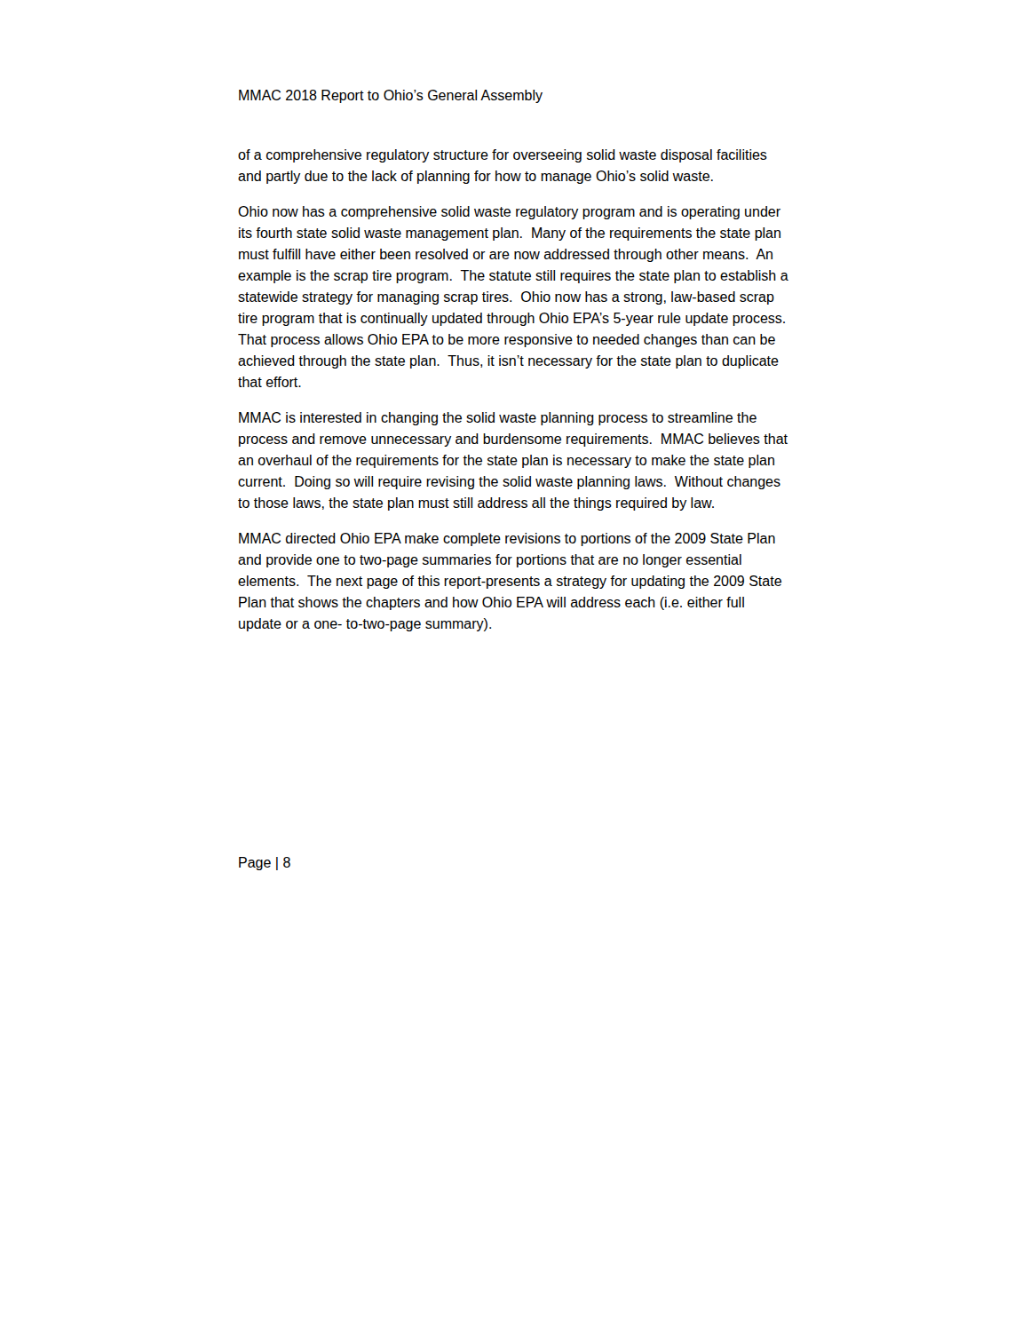MMAC 2018 Report to Ohio’s General Assembly
of a comprehensive regulatory structure for overseeing solid waste disposal facilities and partly due to the lack of planning for how to manage Ohio’s solid waste.
Ohio now has a comprehensive solid waste regulatory program and is operating under its fourth state solid waste management plan. Many of the requirements the state plan must fulfill have either been resolved or are now addressed through other means. An example is the scrap tire program. The statute still requires the state plan to establish a statewide strategy for managing scrap tires. Ohio now has a strong, law-based scrap tire program that is continually updated through Ohio EPA’s 5-year rule update process. That process allows Ohio EPA to be more responsive to needed changes than can be achieved through the state plan. Thus, it isn’t necessary for the state plan to duplicate that effort.
MMAC is interested in changing the solid waste planning process to streamline the process and remove unnecessary and burdensome requirements. MMAC believes that an overhaul of the requirements for the state plan is necessary to make the state plan current. Doing so will require revising the solid waste planning laws. Without changes to those laws, the state plan must still address all the things required by law.
MMAC directed Ohio EPA make complete revisions to portions of the 2009 State Plan and provide one to two-page summaries for portions that are no longer essential elements. The next page of this report-presents a strategy for updating the 2009 State Plan that shows the chapters and how Ohio EPA will address each (i.e. either full update or a one- to-two-page summary).
Page | 8